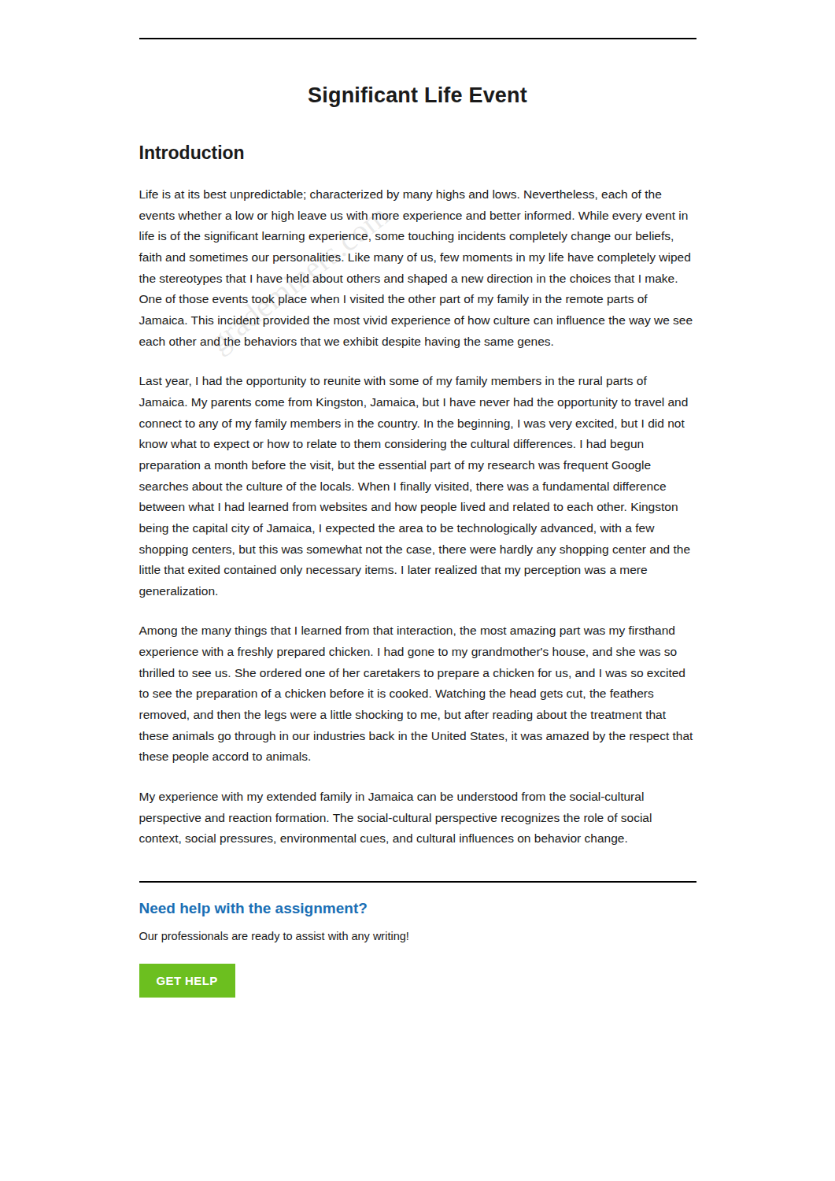grademiners.com
Significant Life Event
Introduction
Life is at its best unpredictable; characterized by many highs and lows. Nevertheless, each of the events whether a low or high leave us with more experience and better informed. While every event in life is of the significant learning experience, some touching incidents completely change our beliefs, faith and sometimes our personalities. Like many of us, few moments in my life have completely wiped the stereotypes that I have held about others and shaped a new direction in the choices that I make. One of those events took place when I visited the other part of my family in the remote parts of Jamaica. This incident provided the most vivid experience of how culture can influence the way we see each other and the behaviors that we exhibit despite having the same genes.
Last year, I had the opportunity to reunite with some of my family members in the rural parts of Jamaica. My parents come from Kingston, Jamaica, but I have never had the opportunity to travel and connect to any of my family members in the country. In the beginning, I was very excited, but I did not know what to expect or how to relate to them considering the cultural differences. I had begun preparation a month before the visit, but the essential part of my research was frequent Google searches about the culture of the locals. When I finally visited, there was a fundamental difference between what I had learned from websites and how people lived and related to each other. Kingston being the capital city of Jamaica, I expected the area to be technologically advanced, with a few shopping centers, but this was somewhat not the case, there were hardly any shopping center and the little that exited contained only necessary items. I later realized that my perception was a mere generalization.
Among the many things that I learned from that interaction, the most amazing part was my firsthand experience with a freshly prepared chicken. I had gone to my grandmother's house, and she was so thrilled to see us. She ordered one of her caretakers to prepare a chicken for us, and I was so excited to see the preparation of a chicken before it is cooked. Watching the head gets cut, the feathers removed, and then the legs were a little shocking to me, but after reading about the treatment that these animals go through in our industries back in the United States, it was amazed by the respect that these people accord to animals.
My experience with my extended family in Jamaica can be understood from the social-cultural perspective and reaction formation. The social-cultural perspective recognizes the role of social context, social pressures, environmental cues, and cultural influences on behavior change.
Need help with the assignment?
Our professionals are ready to assist with any writing!
GET HELP